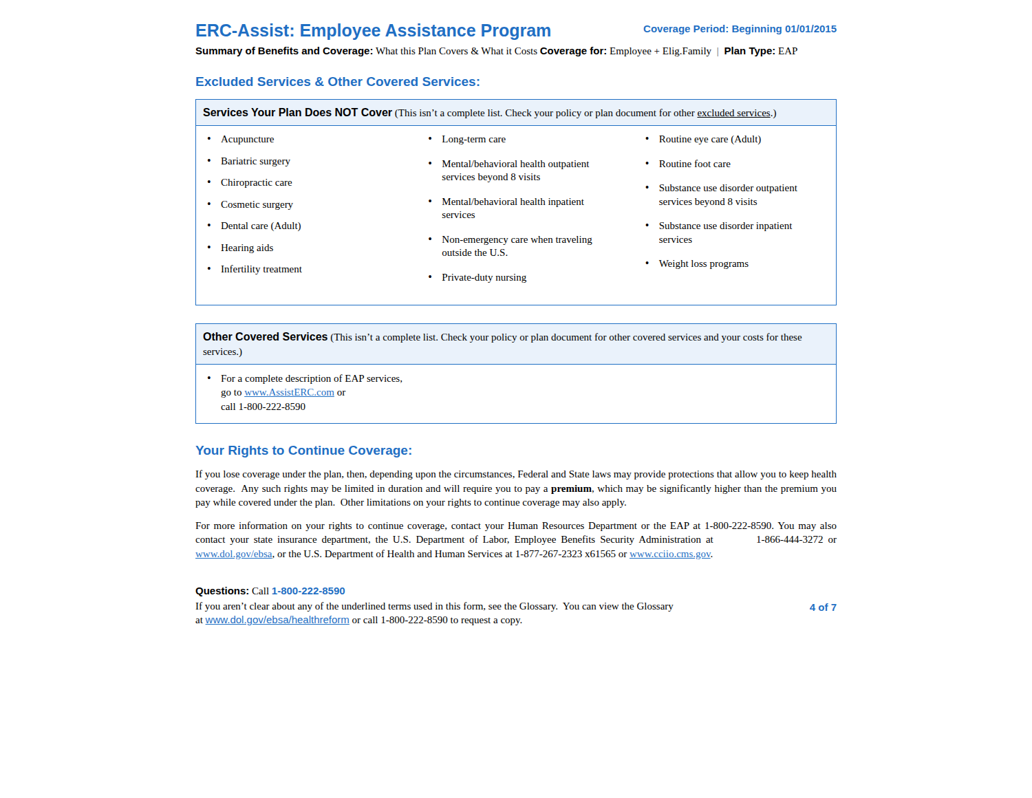ERC-Assist: Employee Assistance Program Coverage Period: Beginning 01/01/2015
Summary of Benefits and Coverage: What this Plan Covers & What it Costs Coverage for: Employee + Elig.Family | Plan Type: EAP
Excluded Services & Other Covered Services:
Services Your Plan Does NOT Cover (This isn’t a complete list. Check your policy or plan document for other excluded services.)
Acupuncture
Bariatric surgery
Chiropractic care
Cosmetic surgery
Dental care (Adult)
Hearing aids
Infertility treatment
Long-term care
Mental/behavioral health outpatient services beyond 8 visits
Mental/behavioral health inpatient services
Non-emergency care when traveling outside the U.S.
Private-duty nursing
Routine eye care (Adult)
Routine foot care
Substance use disorder outpatient services beyond 8 visits
Substance use disorder inpatient services
Weight loss programs
Other Covered Services (This isn’t a complete list. Check your policy or plan document for other covered services and your costs for these services.)
For a complete description of EAP services,
go to www.AssistERC.com or
call 1-800-222-8590
Your Rights to Continue Coverage:
If you lose coverage under the plan, then, depending upon the circumstances, Federal and State laws may provide protections that allow you to keep health coverage. Any such rights may be limited in duration and will require you to pay a premium, which may be significantly higher than the premium you pay while covered under the plan. Other limitations on your rights to continue coverage may also apply.
For more information on your rights to continue coverage, contact your Human Resources Department or the EAP at 1-800-222-8590. You may also contact your state insurance department, the U.S. Department of Labor, Employee Benefits Security Administration at 1-866-444-3272 or www.dol.gov/ebsa, or the U.S. Department of Health and Human Services at 1-877-267-2323 x61565 or www.cciio.cms.gov.
Questions: Call 1-800-222-8590
If you aren’t clear about any of the underlined terms used in this form, see the Glossary. You can view the Glossary
at www.dol.gov/ebsa/healthreform or call 1-800-222-8590 to request a copy.
4 of 7